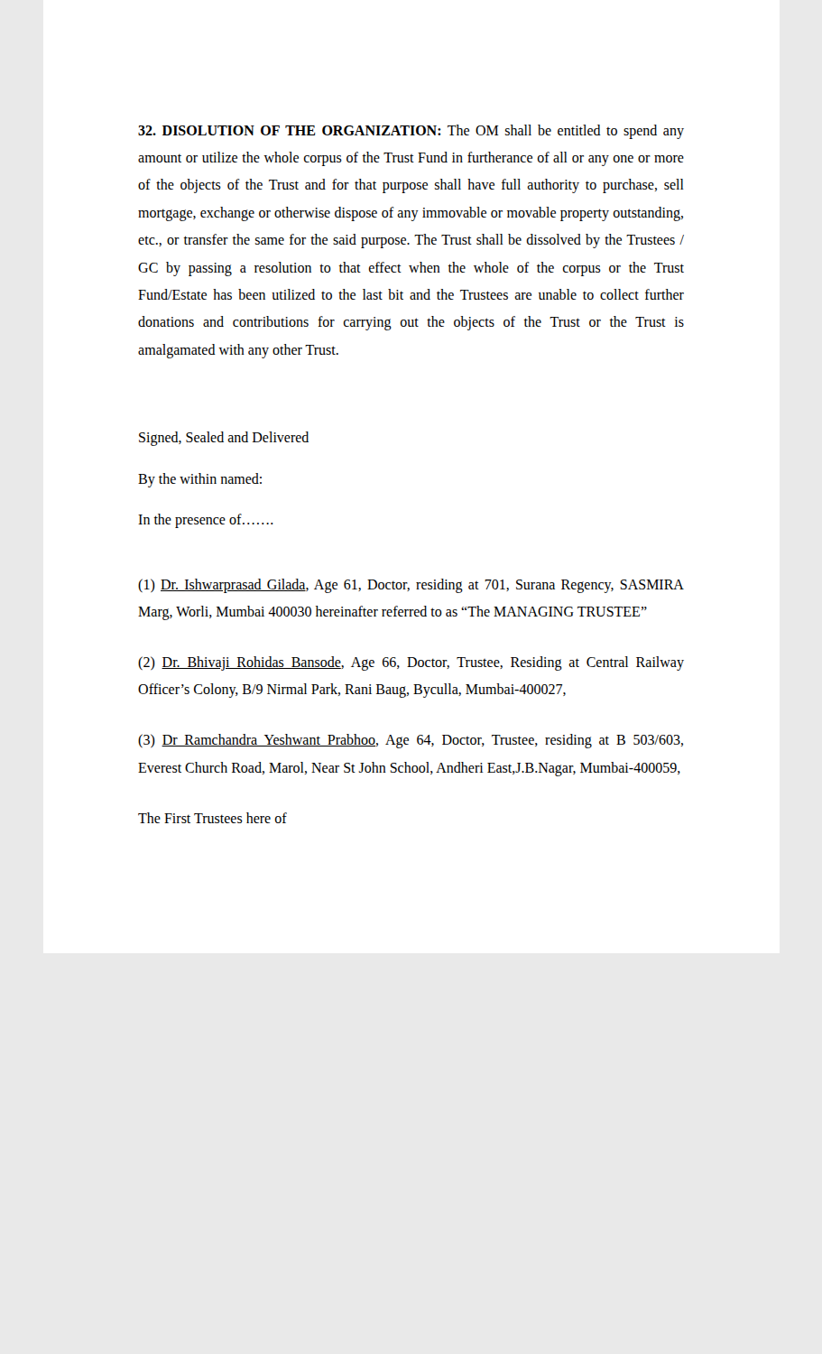32. DISOLUTION OF THE ORGANIZATION: The OM shall be entitled to spend any amount or utilize the whole corpus of the Trust Fund in furtherance of all or any one or more of the objects of the Trust and for that purpose shall have full authority to purchase, sell mortgage, exchange or otherwise dispose of any immovable or movable property outstanding, etc., or transfer the same for the said purpose. The Trust shall be dissolved by the Trustees / GC by passing a resolution to that effect when the whole of the corpus or the Trust Fund/Estate has been utilized to the last bit and the Trustees are unable to collect further donations and contributions for carrying out the objects of the Trust or the Trust is amalgamated with any other Trust.
Signed, Sealed and Delivered
By the within named:
In the presence of…….
(1) Dr. Ishwarprasad Gilada, Age 61, Doctor, residing at 701, Surana Regency, SASMIRA Marg, Worli, Mumbai 400030 hereinafter referred to as “The MANAGING TRUSTEE”
(2) Dr. Bhivaji Rohidas Bansode, Age 66, Doctor, Trustee, Residing at Central Railway Officer’s Colony, B/9 Nirmal Park, Rani Baug, Byculla, Mumbai-400027,
(3) Dr Ramchandra Yeshwant Prabhoo, Age 64, Doctor, Trustee, residing at B 503/603, Everest Church Road, Marol, Near St John School, Andheri East,J.B.Nagar, Mumbai-400059,
The First Trustees here of